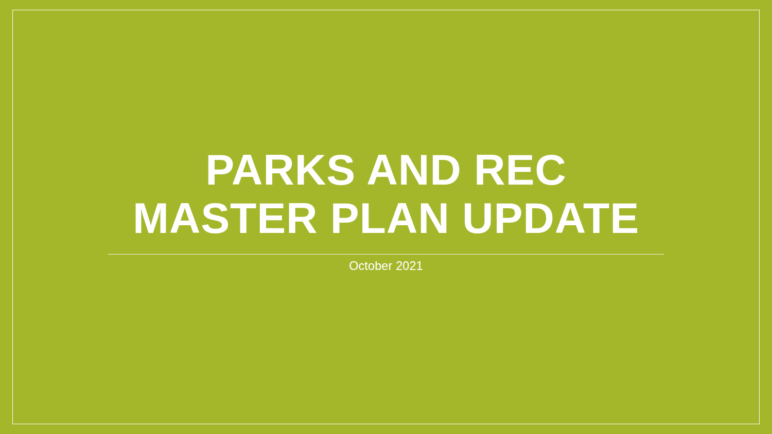Parks and Rec Master Plan Update
October 2021